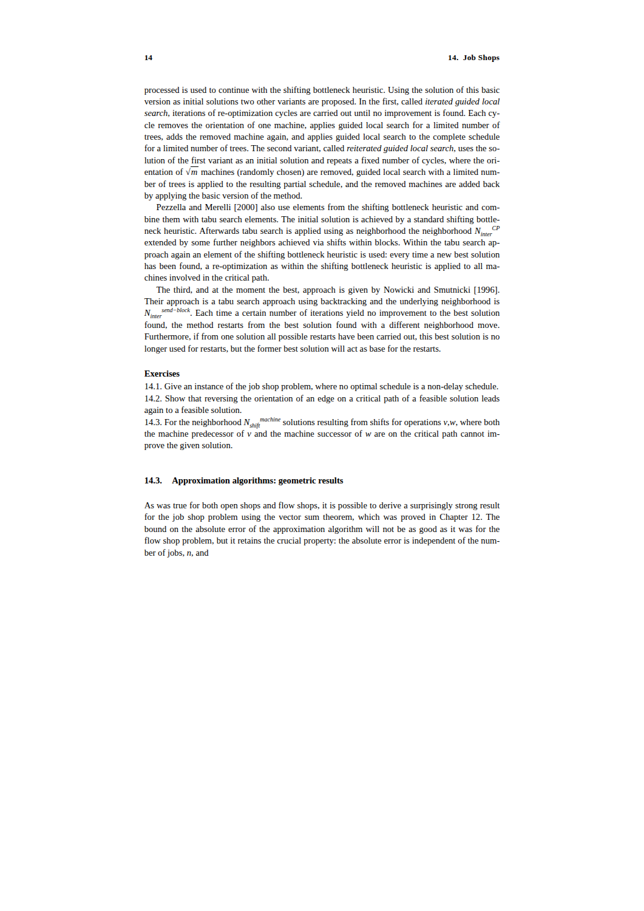14 14. Job Shops
processed is used to continue with the shifting bottleneck heuristic. Using the solution of this basic version as initial solutions two other variants are proposed. In the first, called iterated guided local search, iterations of re-optimization cycles are carried out until no improvement is found. Each cycle removes the orientation of one machine, applies guided local search for a limited number of trees, adds the removed machine again, and applies guided local search to the complete schedule for a limited number of trees. The second variant, called reiterated guided local search, uses the solution of the first variant as an initial solution and repeats a fixed number of cycles, where the orientation of √m machines (randomly chosen) are removed, guided local search with a limited number of trees is applied to the resulting partial schedule, and the removed machines are added back by applying the basic version of the method.
Pezzella and Merelli [2000] also use elements from the shifting bottleneck heuristic and combine them with tabu search elements. The initial solution is achieved by a standard shifting bottleneck heuristic. Afterwards tabu search is applied using as neighborhood the neighborhood NinterCP extended by some further neighbors achieved via shifts within blocks. Within the tabu search approach again an element of the shifting bottleneck heuristic is used: every time a new best solution has been found, a re-optimization as within the shifting bottleneck heuristic is applied to all machines involved in the critical path.
The third, and at the moment the best, approach is given by Nowicki and Smutnicki [1996]. Their approach is a tabu search approach using backtracking and the underlying neighborhood is Nintersend−block. Each time a certain number of iterations yield no improvement to the best solution found, the method restarts from the best solution found with a different neighborhood move. Furthermore, if from one solution all possible restarts have been carried out, this best solution is no longer used for restarts, but the former best solution will act as base for the restarts.
Exercises
14.1. Give an instance of the job shop problem, where no optimal schedule is a non-delay schedule.
14.2. Show that reversing the orientation of an edge on a critical path of a feasible solution leads again to a feasible solution.
14.3. For the neighborhood Nshiftmachine solutions resulting from shifts for operations v,w, where both the machine predecessor of v and the machine successor of w are on the critical path cannot improve the given solution.
14.3. Approximation algorithms: geometric results
As was true for both open shops and flow shops, it is possible to derive a surprisingly strong result for the job shop problem using the vector sum theorem, which was proved in Chapter 12. The bound on the absolute error of the approximation algorithm will not be as good as it was for the flow shop problem, but it retains the crucial property: the absolute error is independent of the number of jobs, n, and